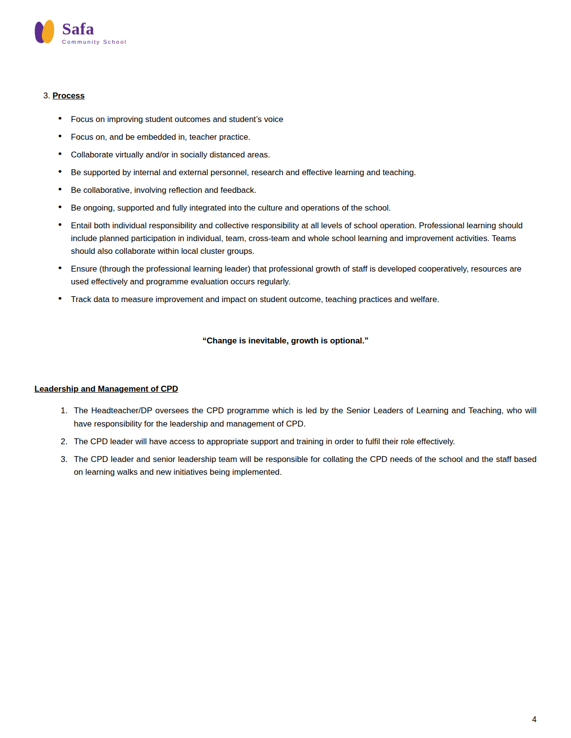Safa Community School
3. Process
Focus on improving student outcomes and student’s voice
Focus on, and be embedded in, teacher practice.
Collaborate virtually and/or in socially distanced areas.
Be supported by internal and external personnel, research and effective learning and teaching.
Be collaborative, involving reflection and feedback.
Be ongoing, supported and fully integrated into the culture and operations of the school.
Entail both individual responsibility and collective responsibility at all levels of school operation. Professional learning should include planned participation in individual, team, cross-team and whole school learning and improvement activities. Teams should also collaborate within local cluster groups.
Ensure (through the professional learning leader) that professional growth of staff is developed cooperatively, resources are used effectively and programme evaluation occurs regularly.
Track data to measure improvement and impact on student outcome, teaching practices and welfare.
“Change is inevitable, growth is optional.”
Leadership and Management of CPD
The Headteacher/DP oversees the CPD programme which is led by the Senior Leaders of Learning and Teaching, who will have responsibility for the leadership and management of CPD.
The CPD leader will have access to appropriate support and training in order to fulfil their role effectively.
The CPD leader and senior leadership team will be responsible for collating the CPD needs of the school and the staff based on learning walks and new initiatives being implemented.
4